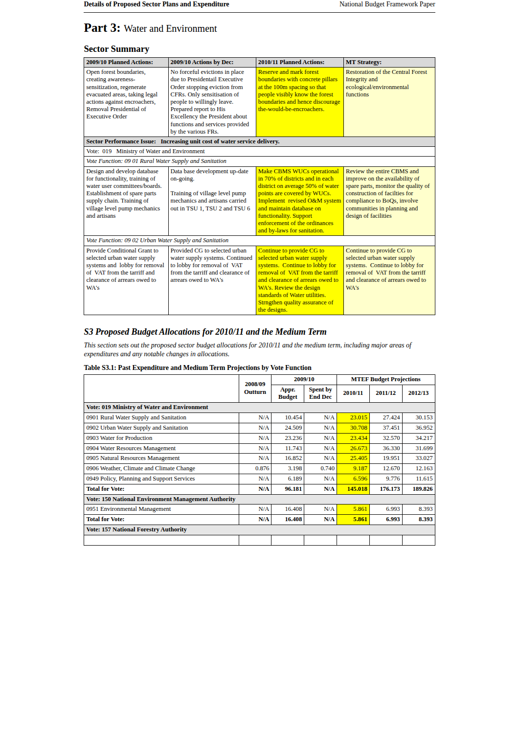Details of Proposed Sector Plans and Expenditure
National Budget Framework Paper
Part 3: Water and Environment
Sector Summary
| 2009/10 Planned Actions: | 2009/10 Actions by Dec: | 2010/11 Planned Actions: | MT Strategy: |
| --- | --- | --- | --- |
| Open forest boundaries, creating awareness-sensitization, regenerate evacuated areas, taking legal actions against encroachers, Removal Presidential of Executive Order | No forceful evictions in place due to Presidentail Executive Order stopping eviction from CFRs. Only sensitisation of people to willingly leave. Prepared report to His Excellency the President about functions and services provided by the various FRs. | Reserve and mark forest boundaries with concrete pillars at the 100m spacing so that people visibly know the forest boundaries and hence discourage the-would-be-encroachers. | Restoration of the Central Forest Integrity and ecological/environmental functions |
| Sector Performance Issue: Increasing unit cost of water service delivery. |
| Vote: 019 Ministry of Water and Environment |
| Vote Function: 09 01 Rural Water Supply and Sanitation |
| Design and develop database for functionality, training of water user committees/boards. Establishment of spare parts supply chain. Training of village level pump mechanics and artisans | Data base development up-date on-going. Training of village level pump mechanics and artisans carried out in TSU 1, TSU 2 and TSU 6 | Make CBMS WUCs operational in 70% of districts and in each district on average 50% of water points are covered by WUCs. Implement revised O&M system and maintain database on functionality. Support enforcement of the ordinances and by-laws for sanitation. | Review the entire CBMS and improve on the availability of spare parts, monitor the quality of construction of facilties for compliance to BoQs, involve communities in planning and design of facilities |
| Vote Function: 09 02 Urban Water Supply and Sanitation |
| Provide Conditional Grant to selected urban water supply systems and lobby for removal of VAT from the tarriff and clearance of arrears owed to WA's | Provided CG to selected urban water supply systems. Continued to lobby for removal of VAT from the tarriff and clearance of arrears owed to WA's | Continue to provide CG to selected urban water supply systems. Continue to lobby for removal of VAT from the tarriff and clearance of arrears owed to WA's. Review the design standards of Water utilities. Strngthen quality assurance of the designs. | Continue to provide CG to selected urban water supply systems. Continue to lobby for removal of VAT from the tarriff and clearance of arrears owed to WA's |
S3 Proposed Budget Allocations for 2010/11 and the Medium Term
This section sets out the proposed sector budget allocations for 2010/11 and the medium term, including major areas of expenditures and any notable changes in allocations.
Table S3.1: Past Expenditure and Medium Term Projections by Vote Function
| | 2008/09 Outturn | 2009/10 | MTEF Budget Projections |
| --- | --- | --- | --- |
| Appr. Budget | Spent by End Dec | 2010/11 | 2011/12 | 2012/13 |
| Vote: 019 Ministry of Water and Environment |
| 0901 Rural Water Supply and Sanitation | N/A | 10.454 | N/A | 23.015 | 27.424 | 30.153 |
| 0902 Urban Water Supply and Sanitation | N/A | 24.509 | N/A | 30.708 | 37.451 | 36.952 |
| 0903 Water for Production | N/A | 23.236 | N/A | 23.434 | 32.570 | 34.217 |
| 0904 Water Resources Management | N/A | 11.743 | N/A | 26.673 | 36.330 | 31.699 |
| 0905 Natural Resources Management | N/A | 16.852 | N/A | 25.405 | 19.951 | 33.027 |
| 0906 Weather, Climate and Climate Change | 0.876 | 3.198 | 0.740 | 9.187 | 12.670 | 12.163 |
| 0949 Policy, Planning and Support Services | N/A | 6.189 | N/A | 6.596 | 9.776 | 11.615 |
| Total for Vote: | N/A | 96.181 | N/A | 145.018 | 176.173 | 189.826 |
| Vote: 150 National Environment Management Authority |
| 0951 Environmental Management | N/A | 16.408 | N/A | 5.861 | 6.993 | 8.393 |
| Total for Vote: | N/A | 16.408 | N/A | 5.861 | 6.993 | 8.393 |
| Vote: 157 National Forestry Authority |